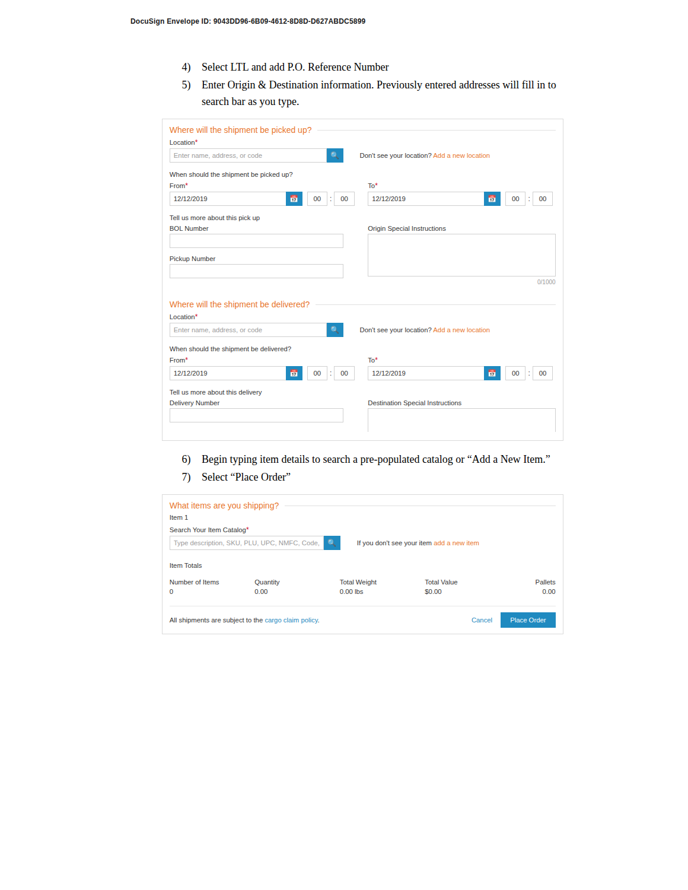DocuSign Envelope ID: 9043DD96-6B09-4612-8D8D-D627ABDC5899
4) Select LTL and add P.O. Reference Number
5) Enter Origin & Destination information. Previously entered addresses will fill in to search bar as you type.
Where will the shipment be picked up?
Location*
🔍
Don't see your location? Add a new location
When should the shipment be picked up?
From*
12/12/2019
📅
00
:
00
To*
12/12/2019
📅
00
:
00
Tell us more about this pick up
BOL Number
Pickup Number
Origin Special Instructions
0/1000
Where will the shipment be delivered?
Location*
🔍
Don't see your location? Add a new location
When should the shipment be delivered?
From*
12/12/2019
📅
00
:
00
To*
12/12/2019
📅
00
:
00
Tell us more about this delivery
Delivery Number
Destination Special Instructions
6) Begin typing item details to search a pre-populated catalog or “Add a New Item.”
7) Select “Place Order”
What items are you shipping?
Item 1
Search Your Item Catalog*
🔍
If you don't see your item add a new item
Item Totals
Number of Items
Quantity
Total Weight
Total Value
Pallets
0
0.00
0.00 lbs
$0.00
0.00
All shipments are subject to the cargo claim policy.
Cancel Place Order